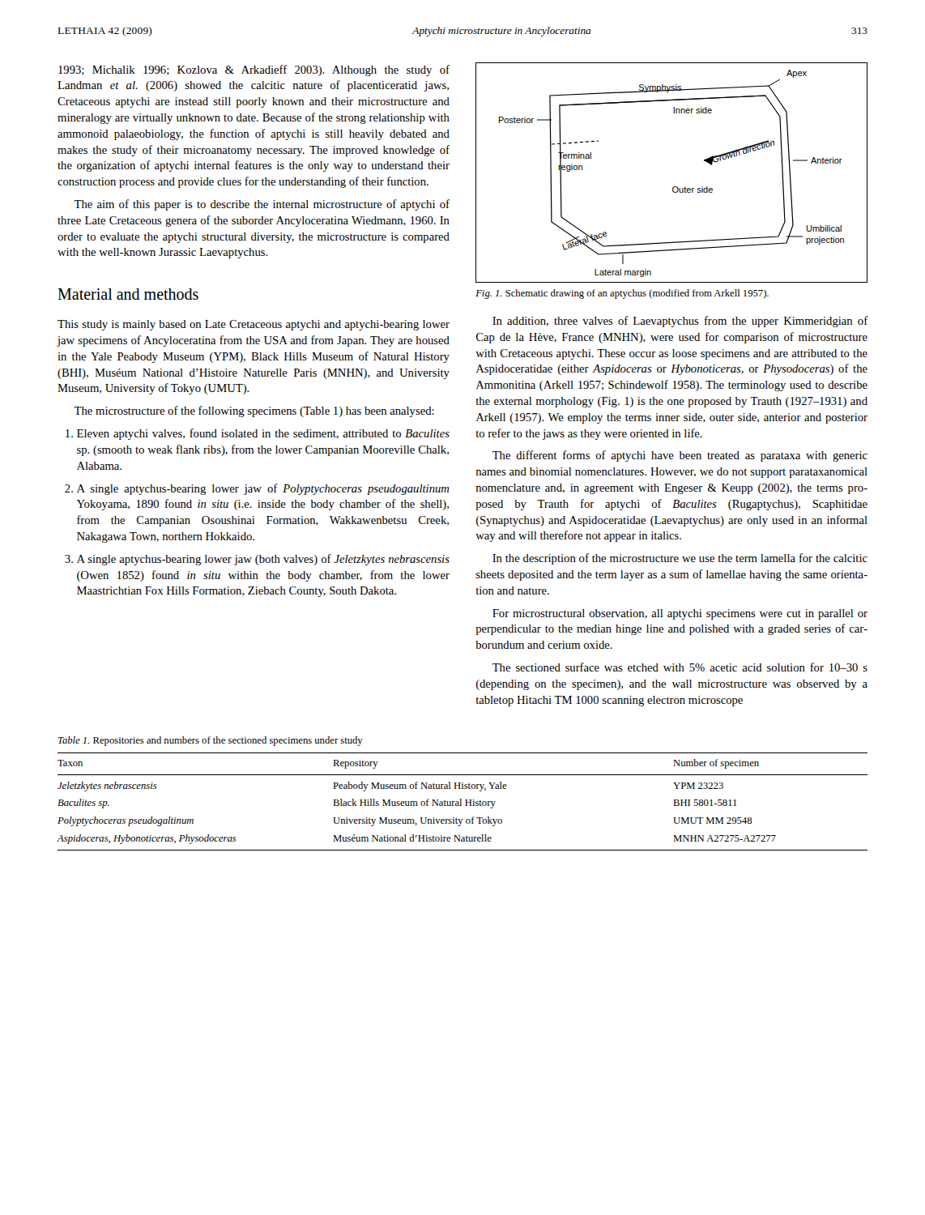LETHAIA 42 (2009)
Aptychi microstructure in Ancyloceratina
313
1993; Michalik 1996; Kozlova & Arkadieff 2003). Although the study of Landman et al. (2006) showed the calcitic nature of placenticeratid jaws, Cretaceous aptychi are instead still poorly known and their microstructure and mineralogy are virtually unknown to date. Because of the strong relationship with ammonoid palaeobiology, the function of aptychi is still heavily debated and makes the study of their microanatomy necessary. The improved knowledge of the organization of aptychi internal features is the only way to understand their construction process and provide clues for the understanding of their function.
The aim of this paper is to describe the internal microstructure of aptychi of three Late Cretaceous genera of the suborder Ancyloceratina Wiedmann, 1960. In order to evaluate the aptychi structural diversity, the microstructure is compared with the well-known Jurassic Laevaptychus.
Material and methods
This study is mainly based on Late Cretaceous aptychi and aptychi-bearing lower jaw specimens of Ancyloceratina from the USA and from Japan. They are housed in the Yale Peabody Museum (YPM), Black Hills Museum of Natural History (BHI), Muséum National d’Histoire Naturelle Paris (MNHN), and University Museum, University of Tokyo (UMUT).
The microstructure of the following specimens (Table 1) has been analysed:
Eleven aptychi valves, found isolated in the sediment, attributed to Baculites sp. (smooth to weak flank ribs), from the lower Campanian Mooreville Chalk, Alabama.
A single aptychus-bearing lower jaw of Polyptychoceras pseudogaultinum Yokoyama, 1890 found in situ (i.e. inside the body chamber of the shell), from the Campanian Osoushinai Formation, Wakkawenbetsu Creek, Nakagawa Town, northern Hokkaido.
A single aptychus-bearing lower jaw (both valves) of Jeletzkytes nebrascensis (Owen 1852) found in situ within the body chamber, from the lower Maastrichtian Fox Hills Formation, Ziebach County, South Dakota.
Symphysis Apex Inner side Posterior Anterior Terminal region Outer side Umbilical projection Lateral margin Growth direction Lateral face
Fig. 1. Schematic drawing of an aptychus (modified from Arkell 1957).
In addition, three valves of Laevaptychus from the upper Kimmeridgian of Cap de la Hève, France (MNHN), were used for comparison of microstructure with Cretaceous aptychi. These occur as loose specimens and are attributed to the Aspidoceratidae (either Aspidoceras or Hybonoticeras, or Physodoceras) of the Ammonitina (Arkell 1957; Schindewolf 1958). The terminology used to describe the external morphology (Fig. 1) is the one proposed by Trauth (1927–1931) and Arkell (1957). We employ the terms inner side, outer side, anterior and posterior to refer to the jaws as they were oriented in life.
The different forms of aptychi have been treated as parataxa with generic names and binomial nomenclatures. However, we do not support parataxanomical nomenclature and, in agreement with Engeser & Keupp (2002), the terms proposed by Trauth for aptychi of Baculites (Rugaptychus), Scaphitidae (Synaptychus) and Aspidoceratidae (Laevaptychus) are only used in an informal way and will therefore not appear in italics.
In the description of the microstructure we use the term lamella for the calcitic sheets deposited and the term layer as a sum of lamellae having the same orientation and nature.
For microstructural observation, all aptychi specimens were cut in parallel or perpendicular to the median hinge line and polished with a graded series of carborundum and cerium oxide.
The sectioned surface was etched with 5% acetic acid solution for 10–30 s (depending on the specimen), and the wall microstructure was observed by a tabletop Hitachi TM 1000 scanning electron microscope
Table 1. Repositories and numbers of the sectioned specimens under study
| Taxon | Repository | Number of specimen |
| --- | --- | --- |
| Jeletzkytes nebrascensis | Peabody Museum of Natural History, Yale | YPM 23223 |
| Baculites sp. | Black Hills Museum of Natural History | BHI 5801-5811 |
| Polyptychoceras pseudogaltinum | University Museum, University of Tokyo | UMUT MM 29548 |
| Aspidoceras, Hybonoticeras, Physodoceras | Muséum National d’Histoire Naturelle | MNHN A27275-A27277 |